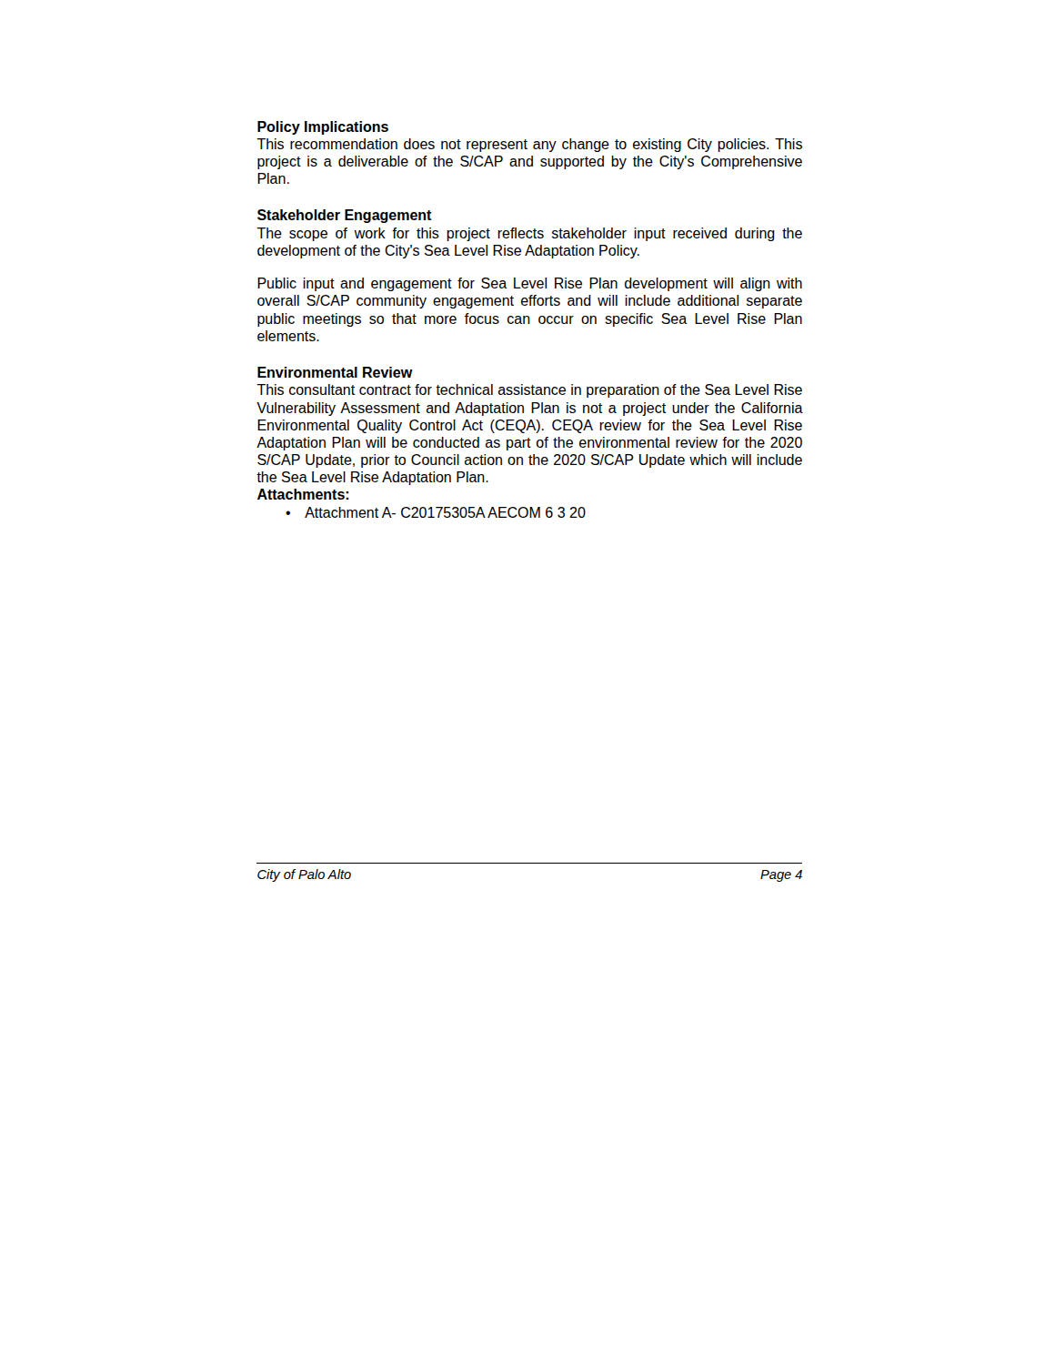Policy Implications
This recommendation does not represent any change to existing City policies. This project is a deliverable of the S/CAP and supported by the City's Comprehensive Plan.
Stakeholder Engagement
The scope of work for this project reflects stakeholder input received during the development of the City's Sea Level Rise Adaptation Policy.
Public input and engagement for Sea Level Rise Plan development will align with overall S/CAP community engagement efforts and will include additional separate public meetings so that more focus can occur on specific Sea Level Rise Plan elements.
Environmental Review
This consultant contract for technical assistance in preparation of the Sea Level Rise Vulnerability Assessment and Adaptation Plan is not a project under the California Environmental Quality Control Act (CEQA). CEQA review for the Sea Level Rise Adaptation Plan will be conducted as part of the environmental review for the 2020 S/CAP Update, prior to Council action on the 2020 S/CAP Update which will include the Sea Level Rise Adaptation Plan.
Attachments:
Attachment A- C20175305A AECOM 6 3 20
City of Palo Alto
Page 4